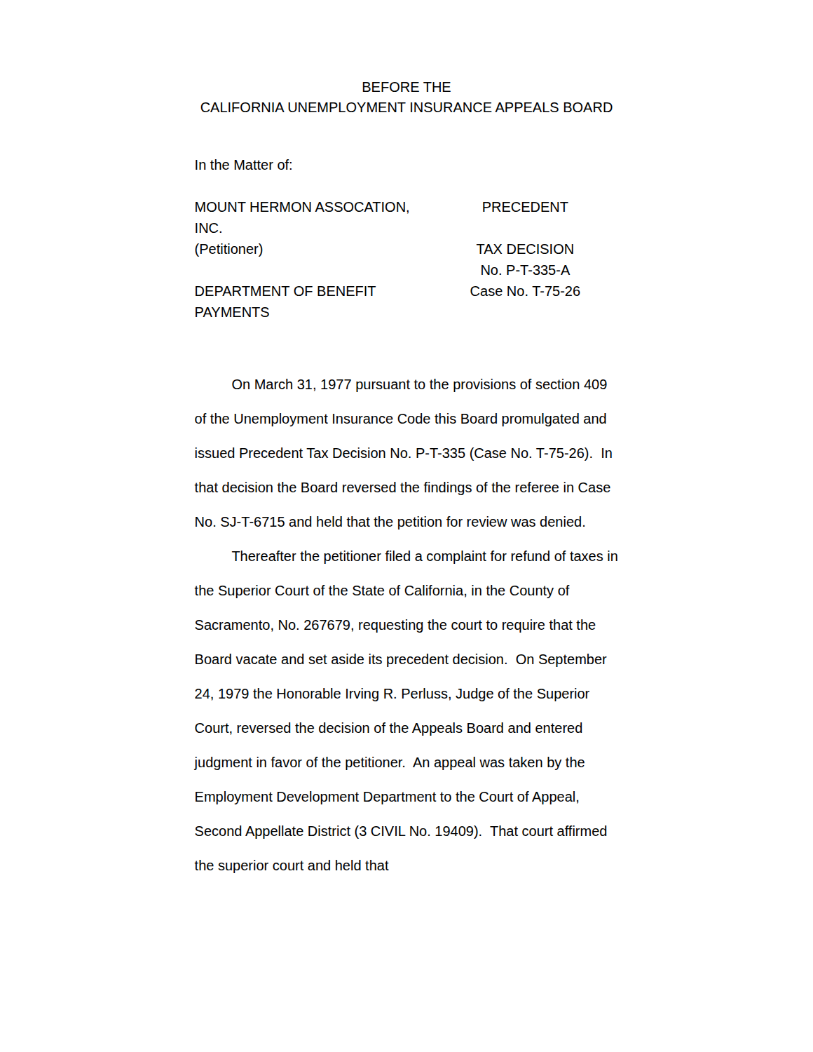BEFORE THE
CALIFORNIA UNEMPLOYMENT INSURANCE APPEALS BOARD
| In the Matter of: | |
| MOUNT HERMON ASSOCATION, INC. | PRECEDENT |
| (Petitioner) | TAX DECISION |
| | No. P-T-335-A |
| DEPARTMENT OF BENEFIT PAYMENTS | Case No. T-75-26 |
On March 31, 1977 pursuant to the provisions of section 409 of the Unemployment Insurance Code this Board promulgated and issued Precedent Tax Decision No. P-T-335 (Case No. T-75-26). In that decision the Board reversed the findings of the referee in Case No. SJ-T-6715 and held that the petition for review was denied.
Thereafter the petitioner filed a complaint for refund of taxes in the Superior Court of the State of California, in the County of Sacramento, No. 267679, requesting the court to require that the Board vacate and set aside its precedent decision. On September 24, 1979 the Honorable Irving R. Perluss, Judge of the Superior Court, reversed the decision of the Appeals Board and entered judgment in favor of the petitioner. An appeal was taken by the Employment Development Department to the Court of Appeal, Second Appellate District (3 CIVIL No. 19409). That court affirmed the superior court and held that